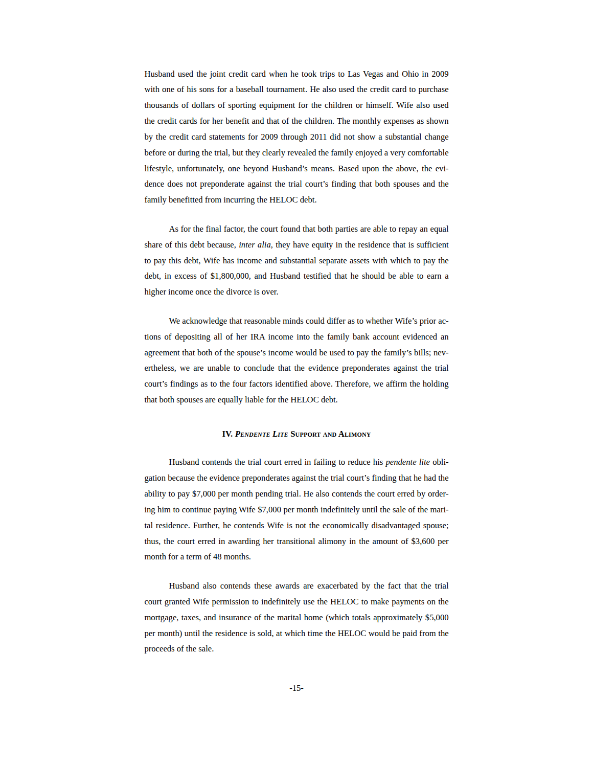Husband used the joint credit card when he took trips to Las Vegas and Ohio in 2009 with one of his sons for a baseball tournament. He also used the credit card to purchase thousands of dollars of sporting equipment for the children or himself. Wife also used the credit cards for her benefit and that of the children. The monthly expenses as shown by the credit card statements for 2009 through 2011 did not show a substantial change before or during the trial, but they clearly revealed the family enjoyed a very comfortable lifestyle, unfortunately, one beyond Husband’s means. Based upon the above, the evidence does not preponderate against the trial court’s finding that both spouses and the family benefitted from incurring the HELOC debt.
As for the final factor, the court found that both parties are able to repay an equal share of this debt because, inter alia, they have equity in the residence that is sufficient to pay this debt, Wife has income and substantial separate assets with which to pay the debt, in excess of $1,800,000, and Husband testified that he should be able to earn a higher income once the divorce is over.
We acknowledge that reasonable minds could differ as to whether Wife’s prior actions of depositing all of her IRA income into the family bank account evidenced an agreement that both of the spouse’s income would be used to pay the family’s bills; nevertheless, we are unable to conclude that the evidence preponderates against the trial court’s findings as to the four factors identified above. Therefore, we affirm the holding that both spouses are equally liable for the HELOC debt.
IV. Pendente Lite Support and Alimony
Husband contends the trial court erred in failing to reduce his pendente lite obligation because the evidence preponderates against the trial court’s finding that he had the ability to pay $7,000 per month pending trial. He also contends the court erred by ordering him to continue paying Wife $7,000 per month indefinitely until the sale of the marital residence. Further, he contends Wife is not the economically disadvantaged spouse; thus, the court erred in awarding her transitional alimony in the amount of $3,600 per month for a term of 48 months.
Husband also contends these awards are exacerbated by the fact that the trial court granted Wife permission to indefinitely use the HELOC to make payments on the mortgage, taxes, and insurance of the marital home (which totals approximately $5,000 per month) until the residence is sold, at which time the HELOC would be paid from the proceeds of the sale.
-15-